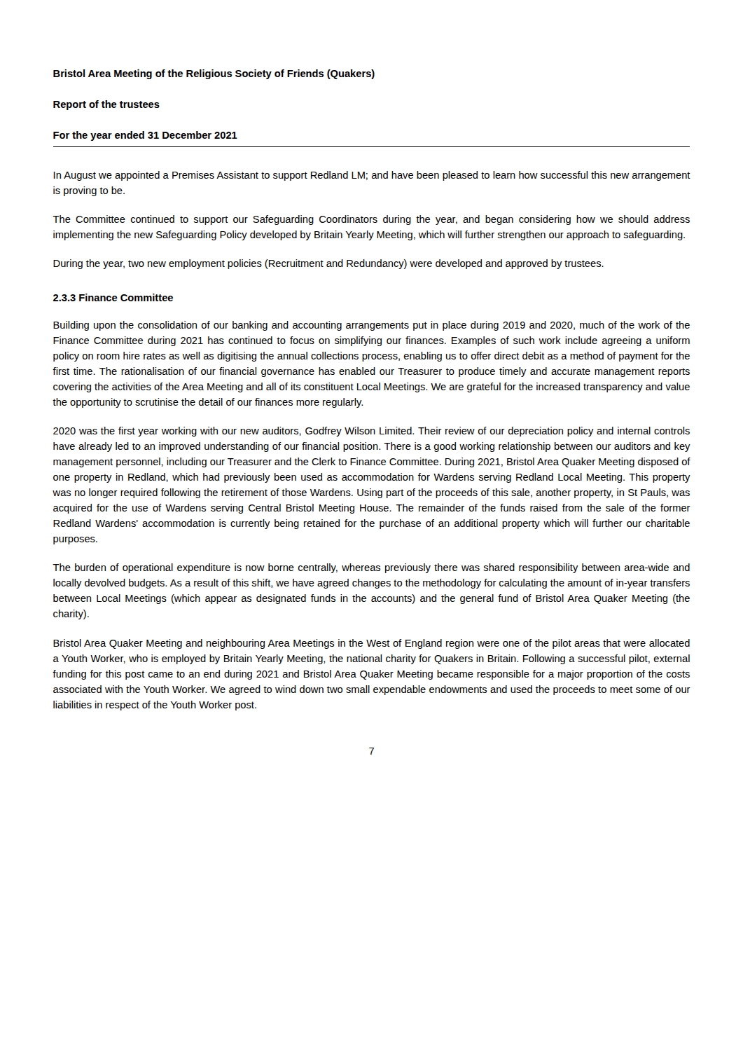Bristol Area Meeting of the Religious Society of Friends (Quakers)
Report of the trustees
For the year ended 31 December 2021
In August we appointed a Premises Assistant to support Redland LM; and have been pleased to learn how successful this new arrangement is proving to be.
The Committee continued to support our Safeguarding Coordinators during the year, and began considering how we should address implementing the new Safeguarding Policy developed by Britain Yearly Meeting, which will further strengthen our approach to safeguarding.
During the year, two new employment policies (Recruitment and Redundancy) were developed and approved by trustees.
2.3.3 Finance Committee
Building upon the consolidation of our banking and accounting arrangements put in place during 2019 and 2020, much of the work of the Finance Committee during 2021 has continued to focus on simplifying our finances. Examples of such work include agreeing a uniform policy on room hire rates as well as digitising the annual collections process, enabling us to offer direct debit as a method of payment for the first time. The rationalisation of our financial governance has enabled our Treasurer to produce timely and accurate management reports covering the activities of the Area Meeting and all of its constituent Local Meetings. We are grateful for the increased transparency and value the opportunity to scrutinise the detail of our finances more regularly.
2020 was the first year working with our new auditors, Godfrey Wilson Limited. Their review of our depreciation policy and internal controls have already led to an improved understanding of our financial position. There is a good working relationship between our auditors and key management personnel, including our Treasurer and the Clerk to Finance Committee. During 2021, Bristol Area Quaker Meeting disposed of one property in Redland, which had previously been used as accommodation for Wardens serving Redland Local Meeting. This property was no longer required following the retirement of those Wardens. Using part of the proceeds of this sale, another property, in St Pauls, was acquired for the use of Wardens serving Central Bristol Meeting House. The remainder of the funds raised from the sale of the former Redland Wardens' accommodation is currently being retained for the purchase of an additional property which will further our charitable purposes.
The burden of operational expenditure is now borne centrally, whereas previously there was shared responsibility between area-wide and locally devolved budgets. As a result of this shift, we have agreed changes to the methodology for calculating the amount of in-year transfers between Local Meetings (which appear as designated funds in the accounts) and the general fund of Bristol Area Quaker Meeting (the charity).
Bristol Area Quaker Meeting and neighbouring Area Meetings in the West of England region were one of the pilot areas that were allocated a Youth Worker, who is employed by Britain Yearly Meeting, the national charity for Quakers in Britain. Following a successful pilot, external funding for this post came to an end during 2021 and Bristol Area Quaker Meeting became responsible for a major proportion of the costs associated with the Youth Worker. We agreed to wind down two small expendable endowments and used the proceeds to meet some of our liabilities in respect of the Youth Worker post.
7